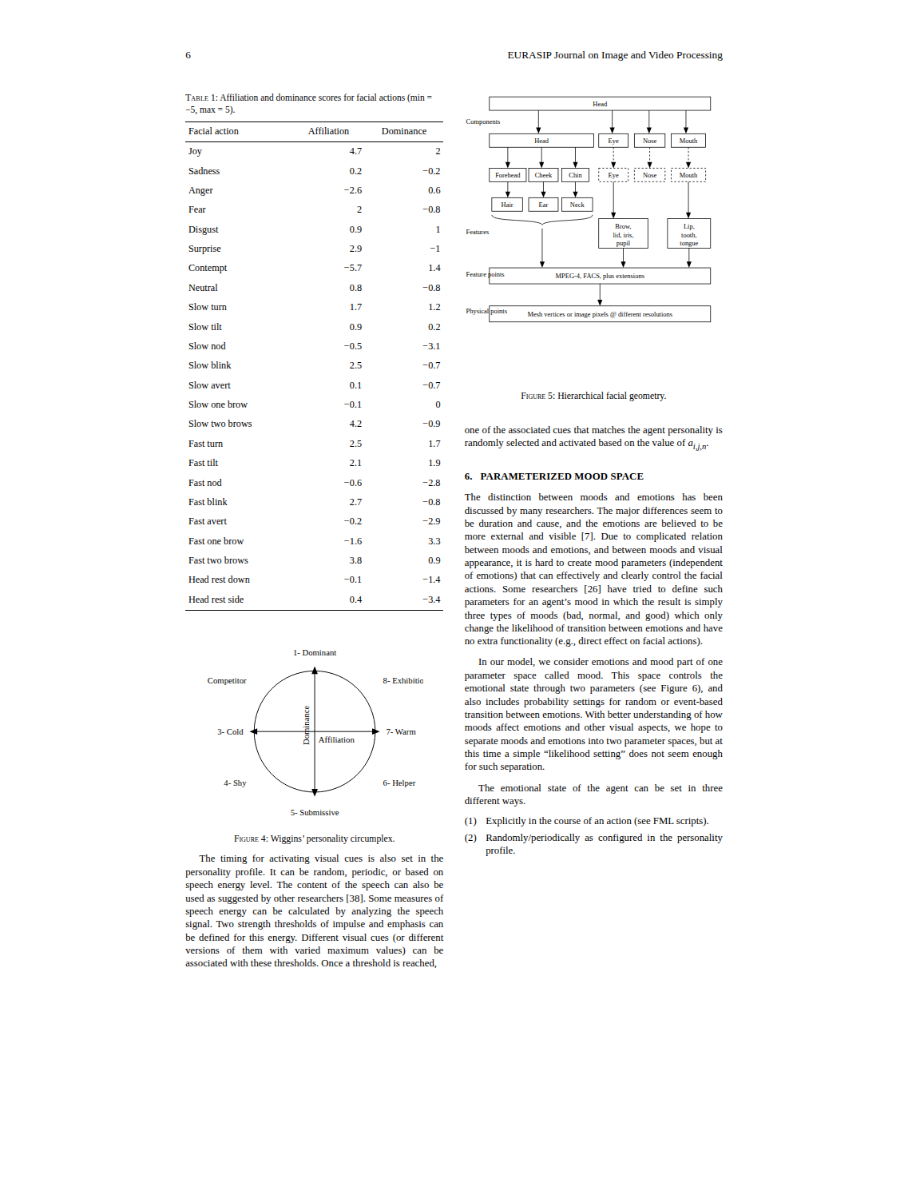6
EURASIP Journal on Image and Video Processing
Table 1: Affiliation and dominance scores for facial actions (min = −5, max = 5).
| Facial action | Affiliation | Dominance |
| --- | --- | --- |
| Joy | 4.7 | 2 |
| Sadness | 0.2 | −0.2 |
| Anger | −2.6 | 0.6 |
| Fear | 2 | −0.8 |
| Disgust | 0.9 | 1 |
| Surprise | 2.9 | −1 |
| Contempt | −5.7 | 1.4 |
| Neutral | 0.8 | −0.8 |
| Slow turn | 1.7 | 1.2 |
| Slow tilt | 0.9 | 0.2 |
| Slow nod | −0.5 | −3.1 |
| Slow blink | 2.5 | −0.7 |
| Slow avert | 0.1 | −0.7 |
| Slow one brow | −0.1 | 0 |
| Slow two brows | 4.2 | −0.9 |
| Fast turn | 2.5 | 1.7 |
| Fast tilt | 2.1 | 1.9 |
| Fast nod | −0.6 | −2.8 |
| Fast blink | 2.7 | −0.8 |
| Fast avert | −0.2 | −2.9 |
| Fast one brow | −1.6 | 3.3 |
| Fast two brows | 3.8 | 0.9 |
| Head rest down | −0.1 | −1.4 |
| Head rest side | 0.4 | −3.4 |
Dominance Affiliation 1- Dominant 2- Competitor 8- Exhibitionist 3- Cold 7- Warm 4- Shy 6- Helper 5- Submissive
Figure 4: Wiggins’ personality circumplex.
The timing for activating visual cues is also set in the personality profile. It can be random, periodic, or based on speech energy level. The content of the speech can also be used as suggested by other researchers [38]. Some measures of speech energy can be calculated by analyzing the speech signal. Two strength thresholds of impulse and emphasis can be defined for this energy. Different visual cues (or different versions of them with varied maximum values) can be associated with these thresholds. Once a threshold is reached,
Head Components Head Eye Nose Mouth Forehead Cheek Chin Eye Nose Mouth Hair Ear Neck Features Brow, lid, iris, pupil Lip, tooth, tongue Feature points MPEG-4, FACS, plus extensions Physical points Mesh vertices or image pixels @ different resolutions
Figure 5: Hierarchical facial geometry.
one of the associated cues that matches the agent personality is randomly selected and activated based on the value of ai,j,n.
6. Parameterized mood space
The distinction between moods and emotions has been discussed by many researchers. The major differences seem to be duration and cause, and the emotions are believed to be more external and visible [7]. Due to complicated relation between moods and emotions, and between moods and visual appearance, it is hard to create mood parameters (independent of emotions) that can effectively and clearly control the facial actions. Some researchers [26] have tried to define such parameters for an agent’s mood in which the result is simply three types of moods (bad, normal, and good) which only change the likelihood of transition between emotions and have no extra functionality (e.g., direct effect on facial actions).
In our model, we consider emotions and mood part of one parameter space called mood. This space controls the emotional state through two parameters (see Figure 6), and also includes probability settings for random or event-based transition between emotions. With better understanding of how moods affect emotions and other visual aspects, we hope to separate moods and emotions into two parameter spaces, but at this time a simple “likelihood setting” does not seem enough for such separation.
The emotional state of the agent can be set in three different ways.
(1) Explicitly in the course of an action (see FML scripts).
(2) Randomly/periodically as configured in the personality profile.